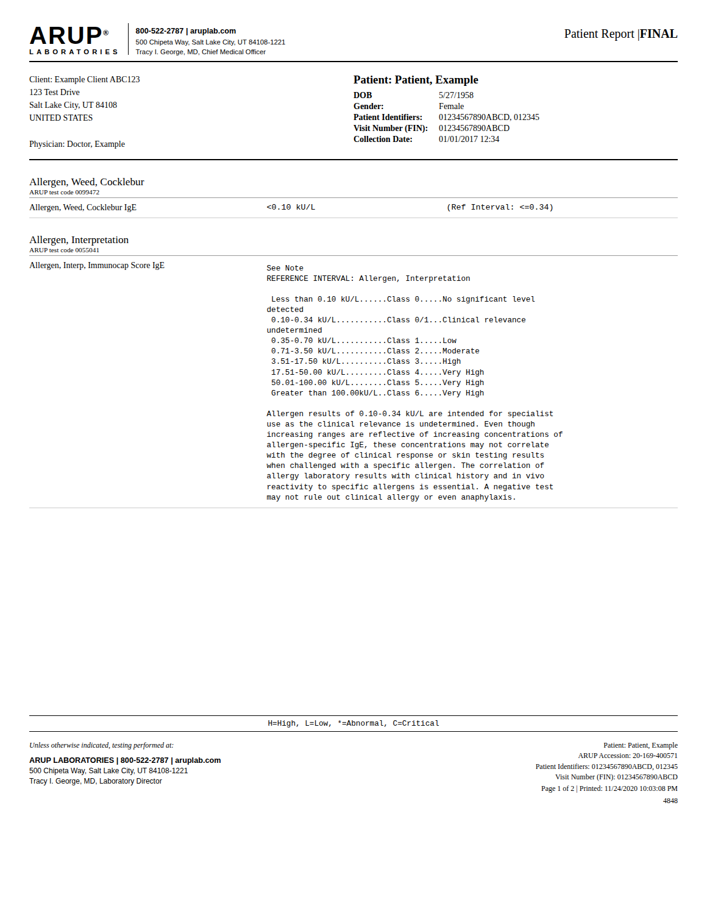ARUP®
LABORATORIES
800-522-2787 | aruplab.com
500 Chipeta Way, Salt Lake City, UT 84108-1221
Tracy I. George, MD, Chief Medical Officer
Patient Report |FINAL
Client: Example Client ABC123
123 Test Drive
Salt Lake City, UT 84108
UNITED STATES
Physician: Doctor, Example
Patient: Patient, Example
| DOB | 5/27/1958 |
| Gender: | Female |
| Patient Identifiers: | 01234567890ABCD, 012345 |
| Visit Number (FIN): | 01234567890ABCD |
| Collection Date: | 01/01/2017 12:34 |
Allergen, Weed, Cocklebur
ARUP test code 0099472
Allergen, Weed, Cocklebur IgE
<0.10 kU/L
(Ref Interval: <=0.34)
Allergen, Interpretation
ARUP test code 0055041
Allergen, Interp, Immunocap Score IgE
See Note REFERENCE INTERVAL: Allergen, Interpretation Less than 0.10 kU/L......Class 0.....No significant level detected 0.10-0.34 kU/L...........Class 0/1...Clinical relevance undetermined 0.35-0.70 kU/L...........Class 1.....Low 0.71-3.50 kU/L...........Class 2.....Moderate 3.51-17.50 kU/L..........Class 3.....High 17.51-50.00 kU/L.........Class 4.....Very High 50.01-100.00 kU/L........Class 5.....Very High Greater than 100.00kU/L..Class 6.....Very High Allergen results of 0.10-0.34 kU/L are intended for specialist use as the clinical relevance is undetermined. Even though increasing ranges are reflective of increasing concentrations of allergen-specific IgE, these concentrations may not correlate with the degree of clinical response or skin testing results when challenged with a specific allergen. The correlation of allergy laboratory results with clinical history and in vivo reactivity to specific allergens is essential. A negative test may not rule out clinical allergy or even anaphylaxis.
H=High, L=Low, *=Abnormal, C=Critical
Unless otherwise indicated, testing performed at:
ARUP LABORATORIES | 800-522-2787 | aruplab.com
500 Chipeta Way, Salt Lake City, UT 84108-1221
Tracy I. George, MD, Laboratory Director
Patient: Patient, Example
ARUP Accession: 20-169-400571
Patient Identifiers: 01234567890ABCD, 012345
Visit Number (FIN): 01234567890ABCD
Page 1 of 2 | Printed: 11/24/2020 10:03:08 PM
4848